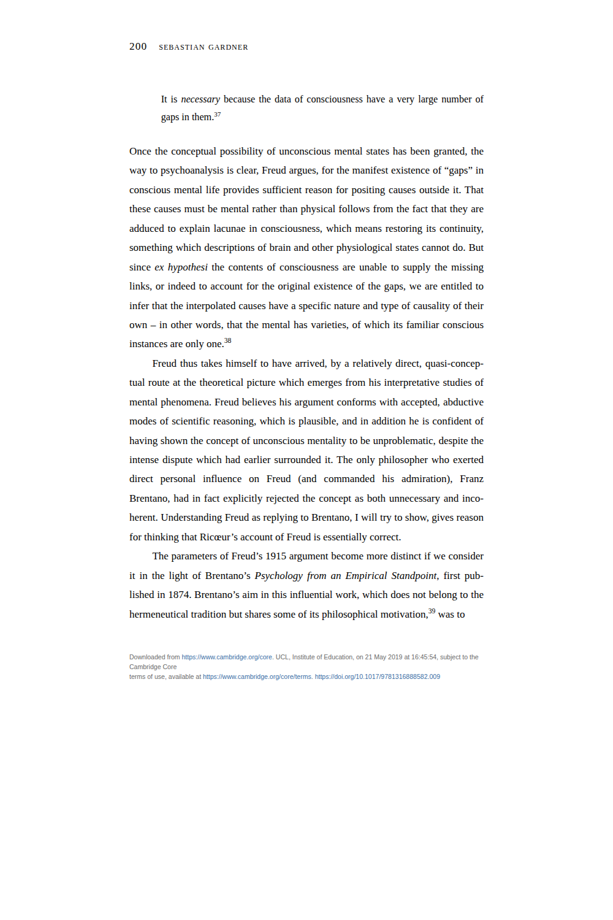200sebastian gardner
It is necessary because the data of consciousness have a very large number of gaps in them.37
Once the conceptual possibility of unconscious mental states has been granted, the way to psychoanalysis is clear, Freud argues, for the manifest existence of “gaps” in conscious mental life provides sufficient reason for positing causes outside it. That these causes must be mental rather than physical follows from the fact that they are adduced to explain lacunae in consciousness, which means restoring its continuity, something which descriptions of brain and other physiological states cannot do. But since ex hypothesi the contents of consciousness are unable to supply the missing links, or indeed to account for the original existence of the gaps, we are entitled to infer that the interpolated causes have a specific nature and type of causality of their own – in other words, that the mental has varieties, of which its familiar conscious instances are only one.38
Freud thus takes himself to have arrived, by a relatively direct, quasi-conceptual route at the theoretical picture which emerges from his interpretative studies of mental phenomena. Freud believes his argument conforms with accepted, abductive modes of scientific reasoning, which is plausible, and in addition he is confident of having shown the concept of unconscious mentality to be unproblematic, despite the intense dispute which had earlier surrounded it. The only philosopher who exerted direct personal influence on Freud (and commanded his admiration), Franz Brentano, had in fact explicitly rejected the concept as both unnecessary and incoherent. Understanding Freud as replying to Brentano, I will try to show, gives reason for thinking that Ricœur’s account of Freud is essentially correct.
The parameters of Freud’s 1915 argument become more distinct if we consider it in the light of Brentano’s Psychology from an Empirical Standpoint, first published in 1874. Brentano’s aim in this influential work, which does not belong to the hermeneutical tradition but shares some of its philosophical motivation,39 was to
Downloaded from https://www.cambridge.org/core. UCL, Institute of Education, on 21 May 2019 at 16:45:54, subject to the Cambridge Core
terms of use, available at https://www.cambridge.org/core/terms. https://doi.org/10.1017/9781316888582.009